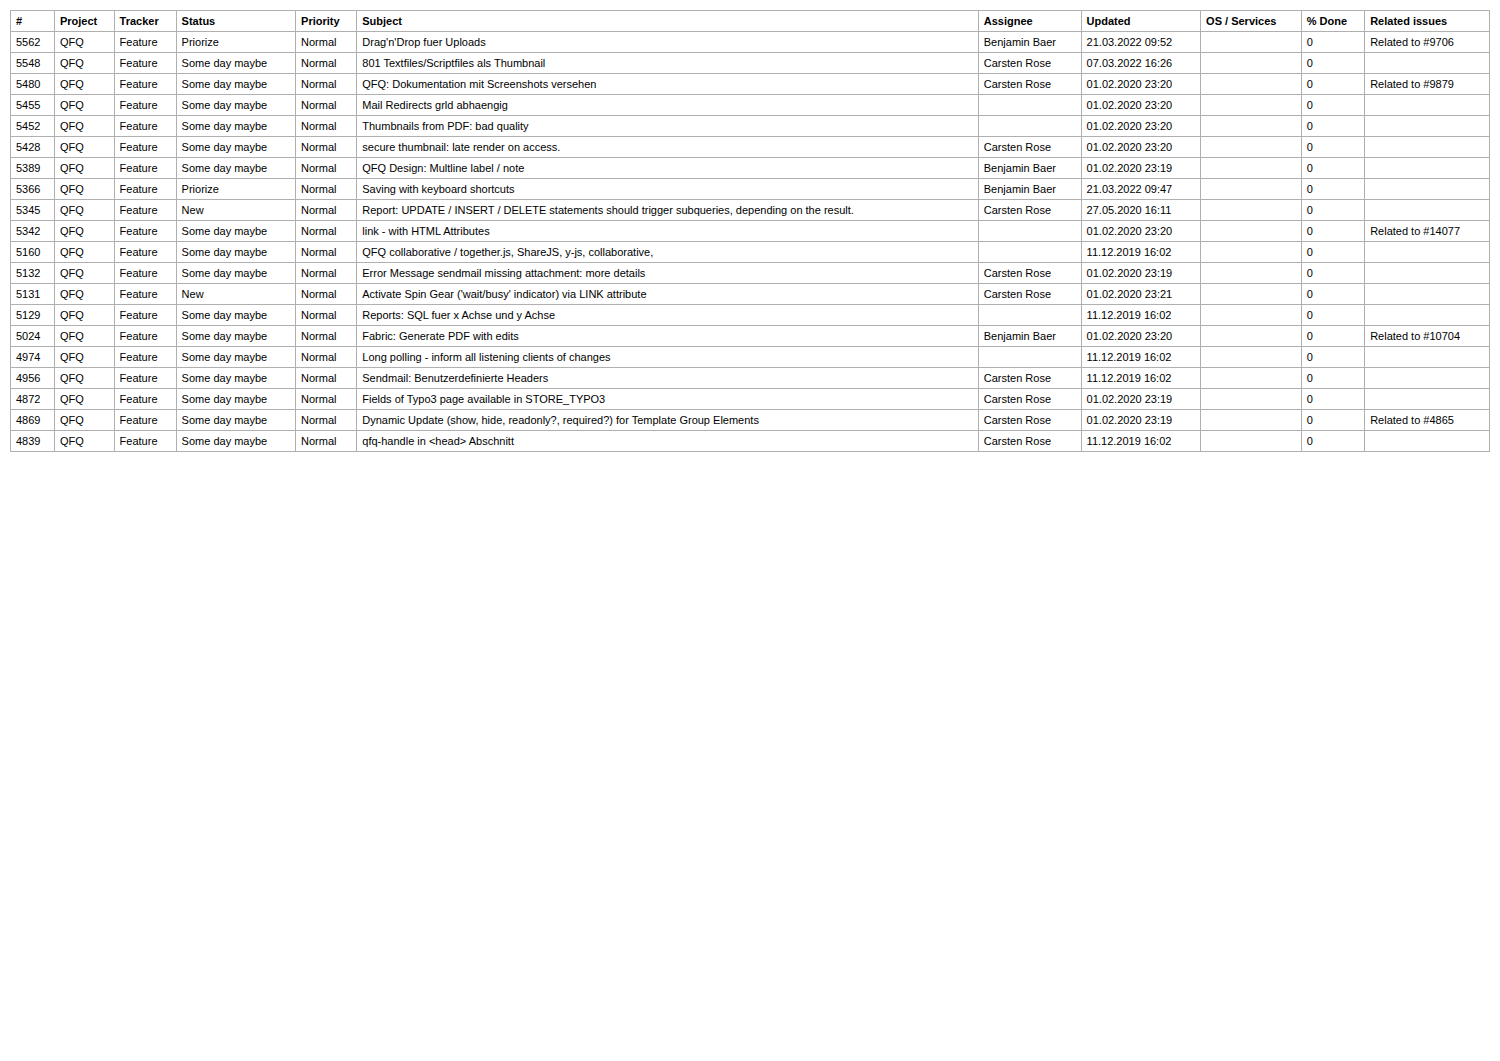| # | Project | Tracker | Status | Priority | Subject | Assignee | Updated | OS / Services | % Done | Related issues |
| --- | --- | --- | --- | --- | --- | --- | --- | --- | --- | --- |
| 5562 | QFQ | Feature | Priorize | Normal | Drag'n'Drop fuer Uploads | Benjamin Baer | 21.03.2022 09:52 | | 0 | Related to #9706 |
| 5548 | QFQ | Feature | Some day maybe | Normal | 801 Textfiles/Scriptfiles als Thumbnail | Carsten Rose | 07.03.2022 16:26 | | 0 | |
| 5480 | QFQ | Feature | Some day maybe | Normal | QFQ: Dokumentation mit Screenshots versehen | Carsten Rose | 01.02.2020 23:20 | | 0 | Related to #9879 |
| 5455 | QFQ | Feature | Some day maybe | Normal | Mail Redirects grld abhaengig | | 01.02.2020 23:20 | | 0 | |
| 5452 | QFQ | Feature | Some day maybe | Normal | Thumbnails from PDF: bad quality | | 01.02.2020 23:20 | | 0 | |
| 5428 | QFQ | Feature | Some day maybe | Normal | secure thumbnail: late render on access. | Carsten Rose | 01.02.2020 23:20 | | 0 | |
| 5389 | QFQ | Feature | Some day maybe | Normal | QFQ Design: Multline label / note | Benjamin Baer | 01.02.2020 23:19 | | 0 | |
| 5366 | QFQ | Feature | Priorize | Normal | Saving with keyboard shortcuts | Benjamin Baer | 21.03.2022 09:47 | | 0 | |
| 5345 | QFQ | Feature | New | Normal | Report: UPDATE / INSERT / DELETE statements should trigger subqueries, depending on the result. | Carsten Rose | 27.05.2020 16:11 | | 0 | |
| 5342 | QFQ | Feature | Some day maybe | Normal | link - with HTML Attributes | | 01.02.2020 23:20 | | 0 | Related to #14077 |
| 5160 | QFQ | Feature | Some day maybe | Normal | QFQ collaborative / together.js, ShareJS, y-js, collaborative, | | 11.12.2019 16:02 | | 0 | |
| 5132 | QFQ | Feature | Some day maybe | Normal | Error Message sendmail missing attachment: more details | Carsten Rose | 01.02.2020 23:19 | | 0 | |
| 5131 | QFQ | Feature | New | Normal | Activate Spin Gear ('wait/busy' indicator) via LINK attribute | Carsten Rose | 01.02.2020 23:21 | | 0 | |
| 5129 | QFQ | Feature | Some day maybe | Normal | Reports: SQL fuer x Achse und y Achse | | 11.12.2019 16:02 | | 0 | |
| 5024 | QFQ | Feature | Some day maybe | Normal | Fabric: Generate PDF with edits | Benjamin Baer | 01.02.2020 23:20 | | 0 | Related to #10704 |
| 4974 | QFQ | Feature | Some day maybe | Normal | Long polling - inform all listening clients of changes | | 11.12.2019 16:02 | | 0 | |
| 4956 | QFQ | Feature | Some day maybe | Normal | Sendmail: Benutzerdefinierte Headers | Carsten Rose | 11.12.2019 16:02 | | 0 | |
| 4872 | QFQ | Feature | Some day maybe | Normal | Fields of Typo3 page available in STORE_TYPO3 | Carsten Rose | 01.02.2020 23:19 | | 0 | |
| 4869 | QFQ | Feature | Some day maybe | Normal | Dynamic Update (show, hide, readonly?, required?) for Template Group Elements | Carsten Rose | 01.02.2020 23:19 | | 0 | Related to #4865 |
| 4839 | QFQ | Feature | Some day maybe | Normal | qfq-handle in <head> Abschnitt | Carsten Rose | 11.12.2019 16:02 | | 0 | |